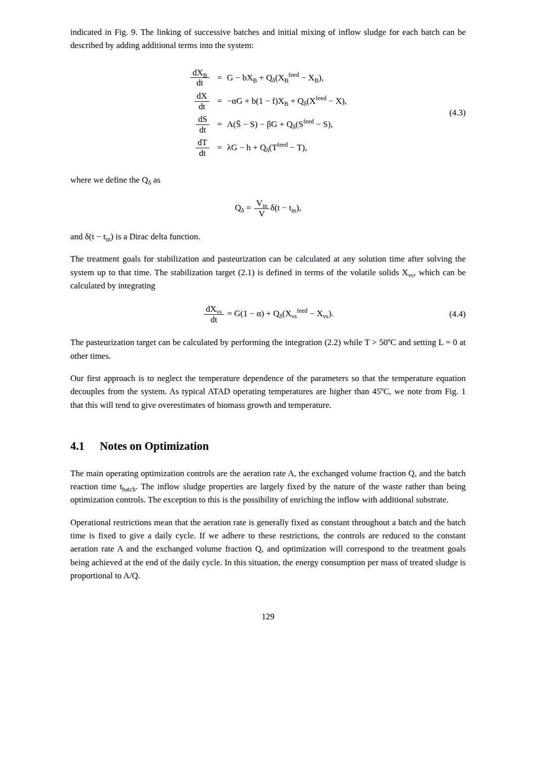indicated in Fig. 9. The linking of successive batches and initial mixing of inflow sludge for each batch can be described by adding additional terms into the system:
| dX B dt | = | G − bX B + Q δ (X B feed − X B ), |
| dX dt | = | −αG + b(1 − f)X B + Q δ (X feed − X), |
| dS dt | = | A(S̄ − S) − βG + Q δ (S feed − S), |
| dT dt | = | λG − h + Q δ (T feed − T), |
(4.3)
where we define the Qδ as
Qδ = Vin Vδ(t − tin),
and δ(t − tin) is a Dirac delta function.
The treatment goals for stabilization and pasteurization can be calculated at any solution time after solving the system up to that time. The stabilization target (2.1) is defined in terms of the volatile solids Xvs, which can be calculated by integrating
dXvs dt = G(1 − α) + Qδ(Xvsfeed − Xvs). (4.4)
The pasteurization target can be calculated by performing the integration (2.2) while T > 50ºC and setting L = 0 at other times.
Our first approach is to neglect the temperature dependence of the parameters so that the temperature equation decouples from the system. As typical ATAD operating temperatures are higher than 45ºC, we note from Fig. 1 that this will tend to give overestimates of biomass growth and temperature.
4.1 Notes on Optimization
The main operating optimization controls are the aeration rate A, the exchanged volume fraction Q, and the batch reaction time tbatch. The inflow sludge properties are largely fixed by the nature of the waste rather than being optimization controls. The exception to this is the possibility of enriching the inflow with additional substrate.
Operational restrictions mean that the aeration rate is generally fixed as constant throughout a batch and the batch time is fixed to give a daily cycle. If we adhere to these restrictions, the controls are reduced to the constant aeration rate A and the exchanged volume fraction Q, and optimization will correspond to the treatment goals being achieved at the end of the daily cycle. In this situation, the energy consumption per mass of treated sludge is proportional to A/Q.
129